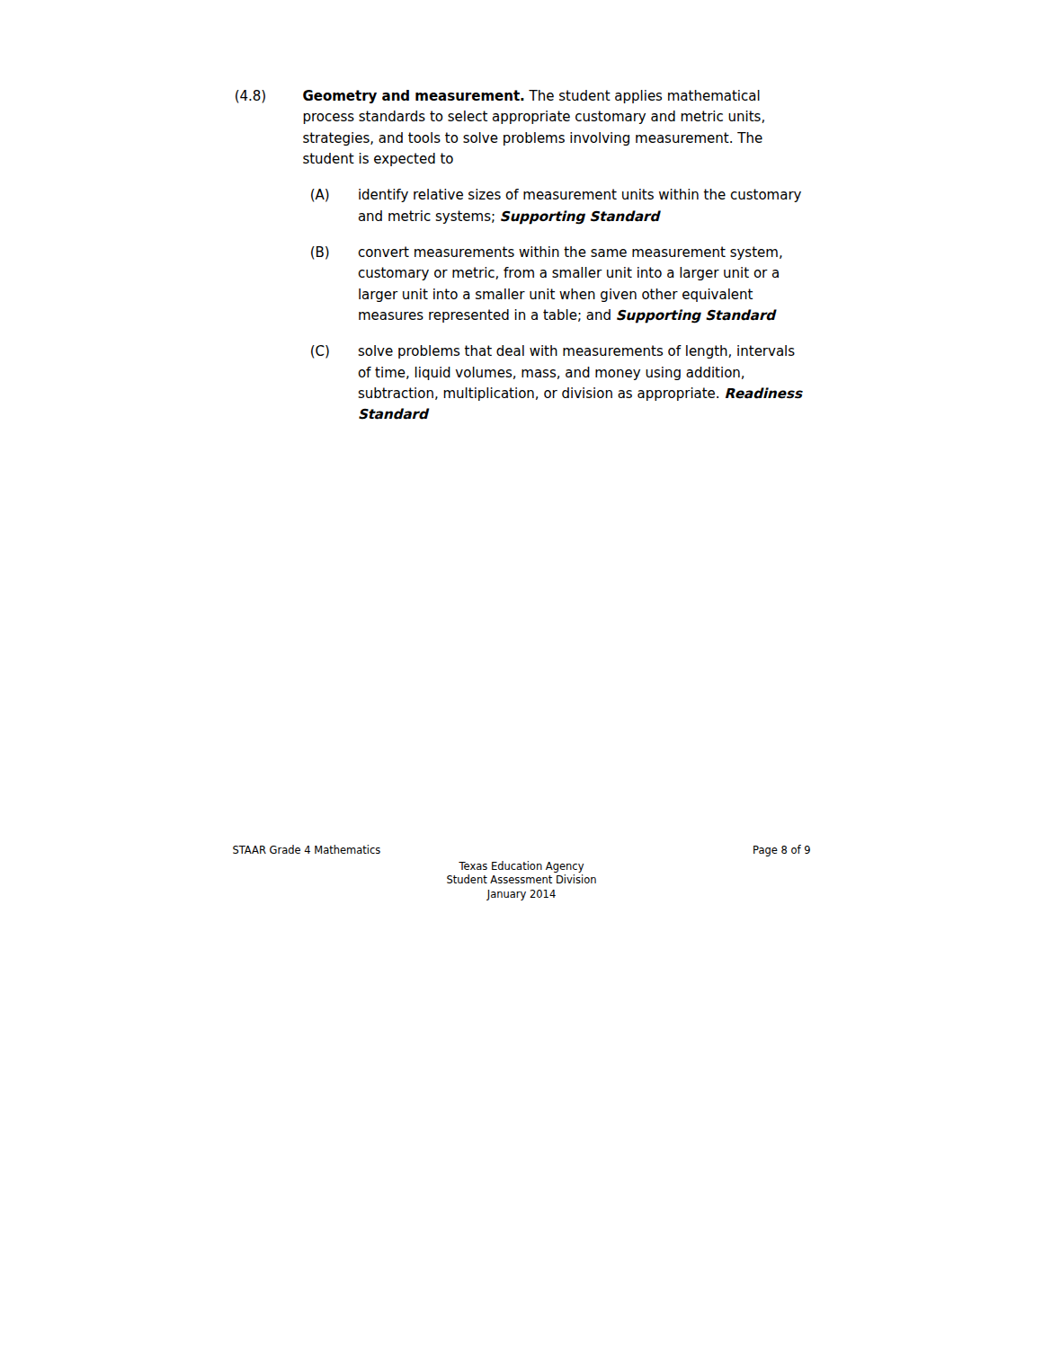(4.8)
Geometry and measurement. The student applies mathematical process standards to select appropriate customary and metric units, strategies, and tools to solve problems involving measurement. The student is expected to
(A)
identify relative sizes of measurement units within the customary and metric systems; Supporting Standard
(B)
convert measurements within the same measurement system, customary or metric, from a smaller unit into a larger unit or a larger unit into a smaller unit when given other equivalent measures represented in a table; and Supporting Standard
(C)
solve problems that deal with measurements of length, intervals of time, liquid volumes, mass, and money using addition, subtraction, multiplication, or division as appropriate. Readiness Standard
STAAR Grade 4 Mathematics
Page 8 of 9
Texas Education Agency
Student Assessment Division
January 2014